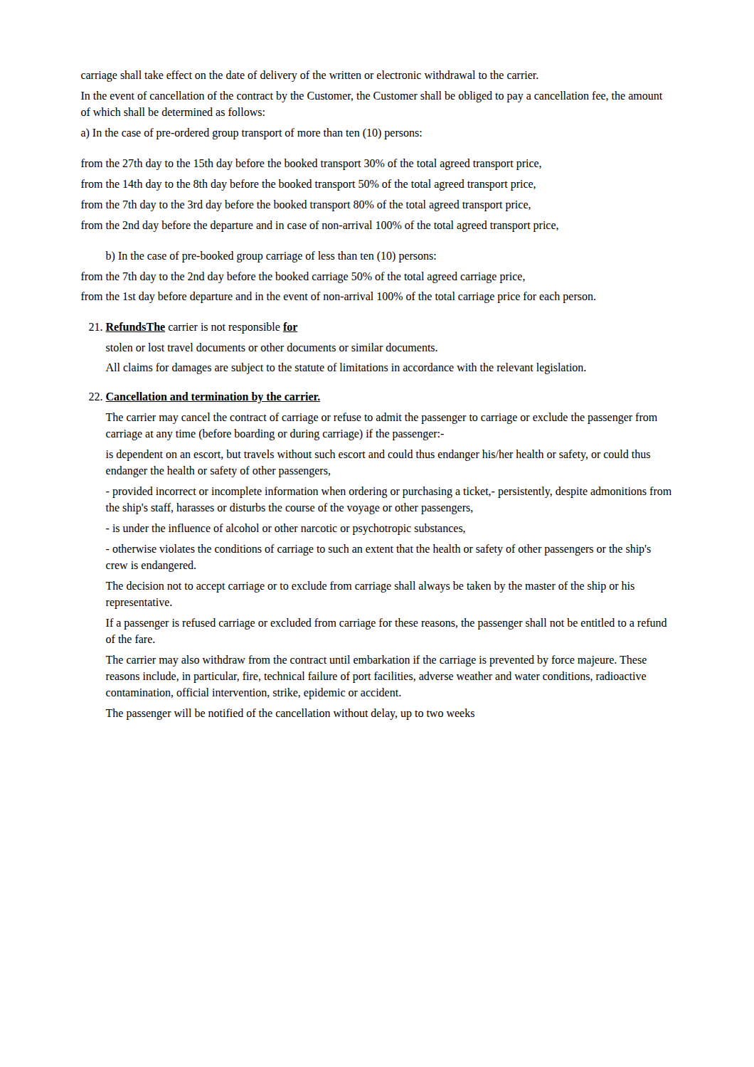carriage shall take effect on the date of delivery of the written or electronic withdrawal to the carrier.
In the event of cancellation of the contract by the Customer, the Customer shall be obliged to pay a cancellation fee, the amount of which shall be determined as follows:
a) In the case of pre-ordered group transport of more than ten (10) persons:
from the 27th day to the 15th day before the booked transport 30% of the total agreed transport price,
from the 14th day to the 8th day before the booked transport 50% of the total agreed transport price,
from the 7th day to the 3rd day before the booked transport 80% of the total agreed transport price,
from the 2nd day before the departure and in case of non-arrival 100% of the total agreed transport price,
b) In the case of pre-booked group carriage of less than ten (10) persons:
from the 7th day to the 2nd day before the booked carriage 50% of the total agreed carriage price,
from the 1st day before departure and in the event of non-arrival 100% of the total carriage price for each person.
RefundsThe carrier is not responsible for
stolen or lost travel documents or other documents or similar documents.
All claims for damages are subject to the statute of limitations in accordance with the relevant legislation.
Cancellation and termination by the carrier.
The carrier may cancel the contract of carriage or refuse to admit the passenger to carriage or exclude the passenger from carriage at any time (before boarding or during carriage) if the passenger:-
is dependent on an escort, but travels without such escort and could thus endanger his/her health or safety, or could thus endanger the health or safety of other passengers,
- provided incorrect or incomplete information when ordering or purchasing a ticket,- persistently, despite admonitions from the ship's staff, harasses or disturbs the course of the voyage or other passengers,
- is under the influence of alcohol or other narcotic or psychotropic substances,
- otherwise violates the conditions of carriage to such an extent that the health or safety of other passengers or the ship's crew is endangered.
The decision not to accept carriage or to exclude from carriage shall always be taken by the master of the ship or his representative.
If a passenger is refused carriage or excluded from carriage for these reasons, the passenger shall not be entitled to a refund of the fare.
The carrier may also withdraw from the contract until embarkation if the carriage is prevented by force majeure. These reasons include, in particular, fire, technical failure of port facilities, adverse weather and water conditions, radioactive contamination, official intervention, strike, epidemic or accident.
The passenger will be notified of the cancellation without delay, up to two weeks